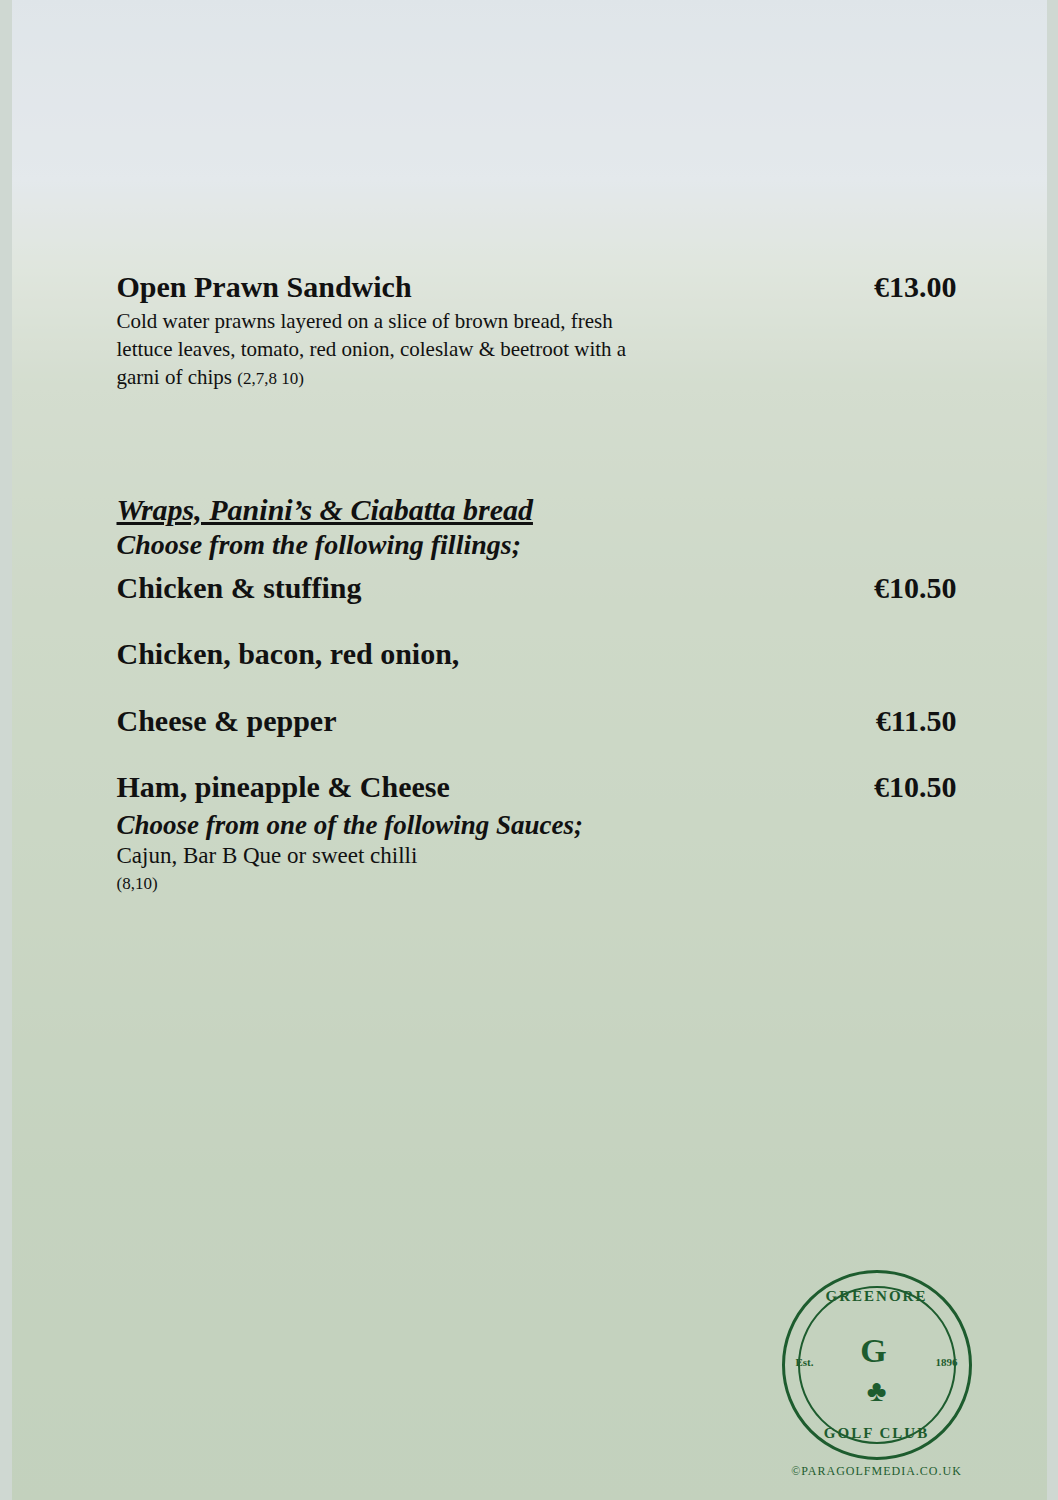Open Prawn Sandwich €13.00
Cold water prawns layered on a slice of brown bread, fresh lettuce leaves, tomato, red onion, coleslaw & beetroot with a garni of chips (2,7,8 10)
Wraps, Panini’s & Ciabatta bread
Choose from the following fillings;
Chicken & stuffing €10.50
Chicken, bacon, red onion,
Cheese & pepper €11.50
Ham, pineapple & Cheese €10.50
Choose from one of the following Sauces;
Cajun, Bar B Que or sweet chilli
(8,10)
GREENORE
G
♣
Est.
1896
GOLF CLUB
©PARAGOLFMEDIA.CO.UK